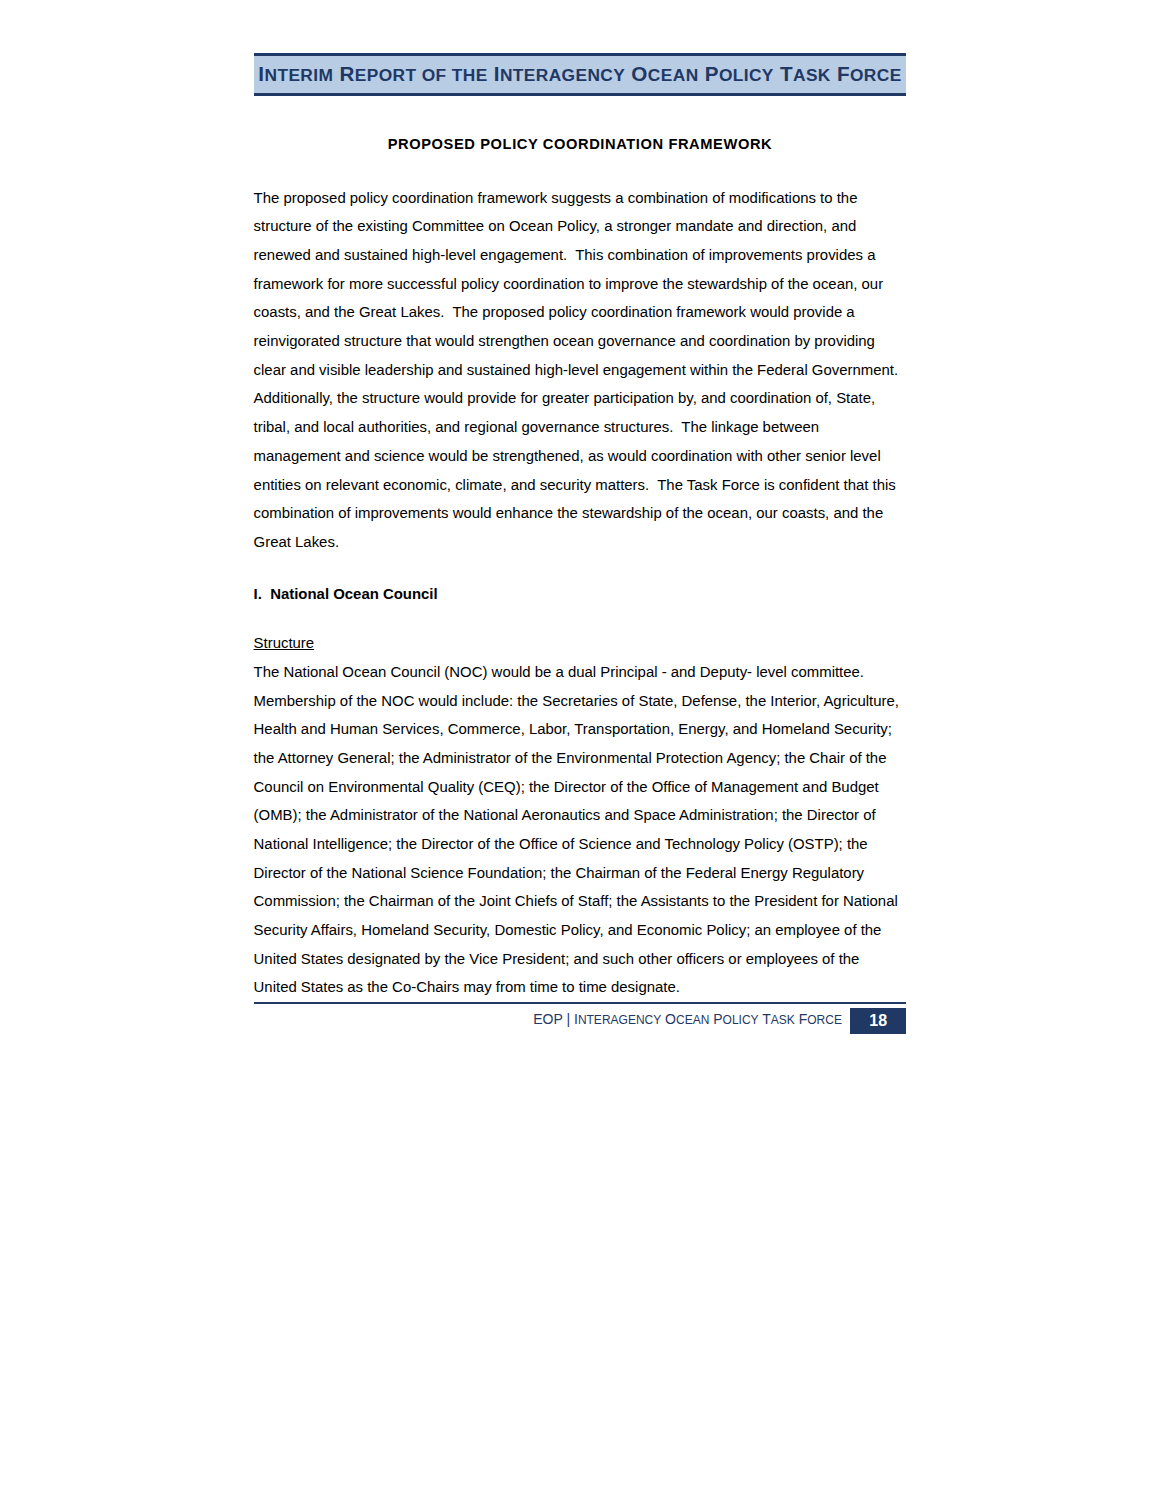INTERIM REPORT OF THE INTERAGENCY OCEAN POLICY TASK FORCE
PROPOSED POLICY COORDINATION FRAMEWORK
The proposed policy coordination framework suggests a combination of modifications to the structure of the existing Committee on Ocean Policy, a stronger mandate and direction, and renewed and sustained high-level engagement. This combination of improvements provides a framework for more successful policy coordination to improve the stewardship of the ocean, our coasts, and the Great Lakes. The proposed policy coordination framework would provide a reinvigorated structure that would strengthen ocean governance and coordination by providing clear and visible leadership and sustained high-level engagement within the Federal Government. Additionally, the structure would provide for greater participation by, and coordination of, State, tribal, and local authorities, and regional governance structures. The linkage between management and science would be strengthened, as would coordination with other senior level entities on relevant economic, climate, and security matters. The Task Force is confident that this combination of improvements would enhance the stewardship of the ocean, our coasts, and the Great Lakes.
I. National Ocean Council
Structure
The National Ocean Council (NOC) would be a dual Principal - and Deputy- level committee. Membership of the NOC would include: the Secretaries of State, Defense, the Interior, Agriculture, Health and Human Services, Commerce, Labor, Transportation, Energy, and Homeland Security; the Attorney General; the Administrator of the Environmental Protection Agency; the Chair of the Council on Environmental Quality (CEQ); the Director of the Office of Management and Budget (OMB); the Administrator of the National Aeronautics and Space Administration; the Director of National Intelligence; the Director of the Office of Science and Technology Policy (OSTP); the Director of the National Science Foundation; the Chairman of the Federal Energy Regulatory Commission; the Chairman of the Joint Chiefs of Staff; the Assistants to the President for National Security Affairs, Homeland Security, Domestic Policy, and Economic Policy; an employee of the United States designated by the Vice President; and such other officers or employees of the United States as the Co-Chairs may from time to time designate.
EOP | INTERAGENCY OCEAN POLICY TASK FORCE
18